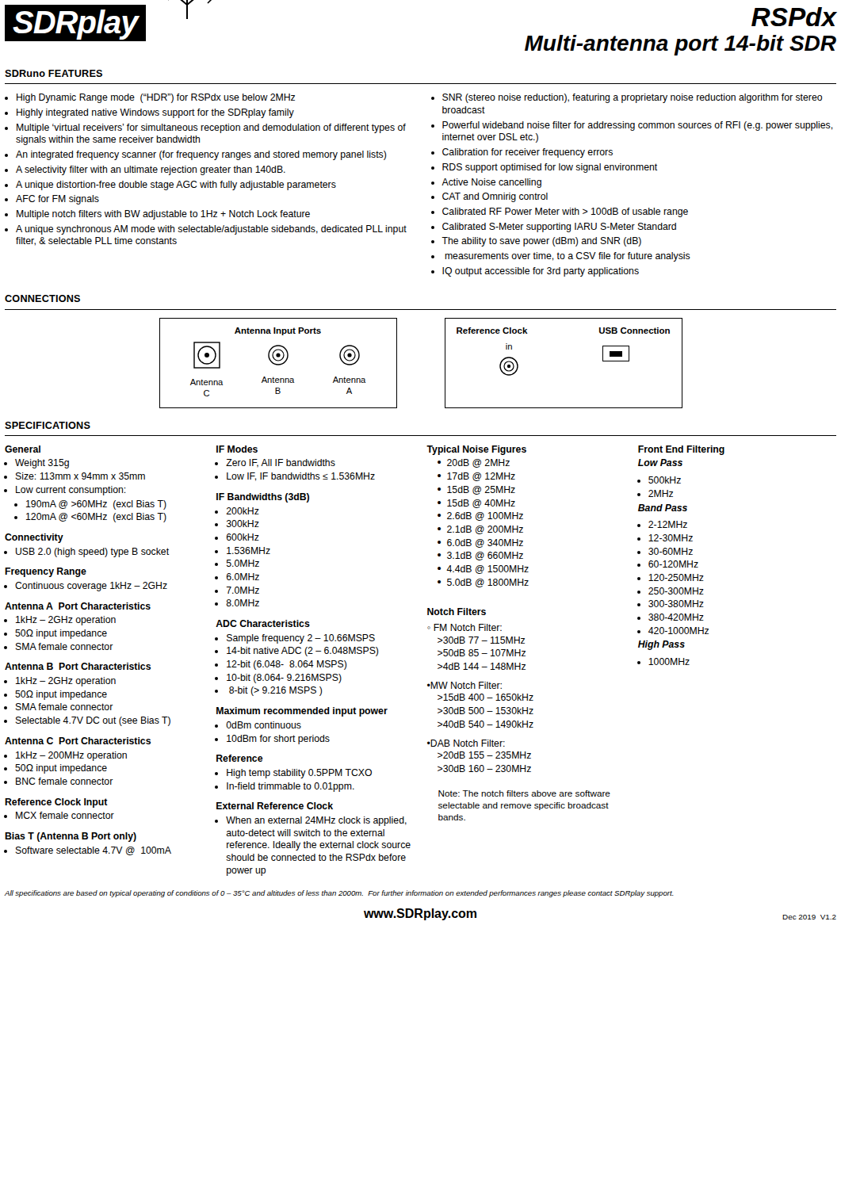SDRplay
RSPdx
Multi-antenna port 14-bit SDR
SDRuno FEATURES
High Dynamic Range mode (“HDR”) for RSPdx use below 2MHz
Highly integrated native Windows support for the SDRplay family
Multiple ‘virtual receivers’ for simultaneous reception and demodulation of different types of signals within the same receiver bandwidth
An integrated frequency scanner (for frequency ranges and stored memory panel lists)
A selectivity filter with an ultimate rejection greater than 140dB.
A unique distortion-free double stage AGC with fully adjustable parameters
AFC for FM signals
Multiple notch filters with BW adjustable to 1Hz + Notch Lock feature
A unique synchronous AM mode with selectable/adjustable sidebands, dedicated PLL input filter, & selectable PLL time constants
SNR (stereo noise reduction), featuring a proprietary noise reduction algorithm for stereo broadcast
Powerful wideband noise filter for addressing common sources of RFI (e.g. power supplies, internet over DSL etc.)
Calibration for receiver frequency errors
RDS support optimised for low signal environment
Active Noise cancelling
CAT and Omnirig control
Calibrated RF Power Meter with > 100dB of usable range
Calibrated S-Meter supporting IARU S-Meter Standard
The ability to save power (dBm) and SNR (dB)
measurements over time, to a CSV file for future analysis
IQ output accessible for 3rd party applications
CONNECTIONS
Antenna Input Ports
Antenna
C
Antenna
B
Antenna
A
Reference Clock
USB Connection
in
SPECIFICATIONS
General
Weight 315g
Size: 113mm x 94mm x 35mm
Low current consumption:
190mA @ >60MHz (excl Bias T)
120mA @ <60MHz (excl Bias T)
Connectivity
USB 2.0 (high speed) type B socket
Frequency Range
Continuous coverage 1kHz – 2GHz
Antenna A Port Characteristics
1kHz – 2GHz operation
50Ω input impedance
SMA female connector
Antenna B Port Characteristics
1kHz – 2GHz operation
50Ω input impedance
SMA female connector
Selectable 4.7V DC out (see Bias T)
Antenna C Port Characteristics
1kHz – 200MHz operation
50Ω input impedance
BNC female connector
Reference Clock Input
MCX female connector
Bias T (Antenna B Port only)
Software selectable 4.7V @ 100mA
IF Modes
Zero IF, All IF bandwidths
Low IF, IF bandwidths ≤ 1.536MHz
IF Bandwidths (3dB)
200kHz
300kHz
600kHz
1.536MHz
5.0MHz
6.0MHz
7.0MHz
8.0MHz
ADC Characteristics
Sample frequency 2 – 10.66MSPS
14-bit native ADC (2 – 6.048MSPS)
12-bit (6.048- 8.064 MSPS)
10-bit (8.064- 9.216MSPS)
8-bit (> 9.216 MSPS )
Maximum recommended input power
0dBm continuous
10dBm for short periods
Reference
High temp stability 0.5PPM TCXO
In-field trimmable to 0.01ppm.
External Reference Clock
When an external 24MHz clock is applied, auto-detect will switch to the external reference. Ideally the external clock source should be connected to the RSPdx before power up
Typical Noise Figures
20dB @ 2MHz
17dB @ 12MHz
15dB @ 25MHz
15dB @ 40MHz
2.6dB @ 100MHz
2.1dB @ 200MHz
6.0dB @ 340MHz
3.1dB @ 660MHz
4.4dB @ 1500MHz
5.0dB @ 1800MHz
Notch Filters
◦ FM Notch Filter:
>30dB 77 – 115MHz
>50dB 85 – 107MHz
>4dB 144 – 148MHz
•MW Notch Filter:
>15dB 400 – 1650kHz
>30dB 500 – 1530kHz
>40dB 540 – 1490kHz
•DAB Notch Filter:
>20dB 155 – 235MHz
>30dB 160 – 230MHz
Note: The notch filters above are software selectable and remove specific broadcast bands.
Front End Filtering
Low Pass
500kHz
2MHz
Band Pass
2-12MHz
12-30MHz
30-60MHz
60-120MHz
120-250MHz
250-300MHz
300-380MHz
380-420MHz
420-1000MHz
High Pass
1000MHz
All specifications are based on typical operating of conditions of 0 – 35°C and altitudes of less than 2000m. For further information on extended performances ranges please contact SDRplay support.
www.SDRplay.com
Dec 2019 V1.2